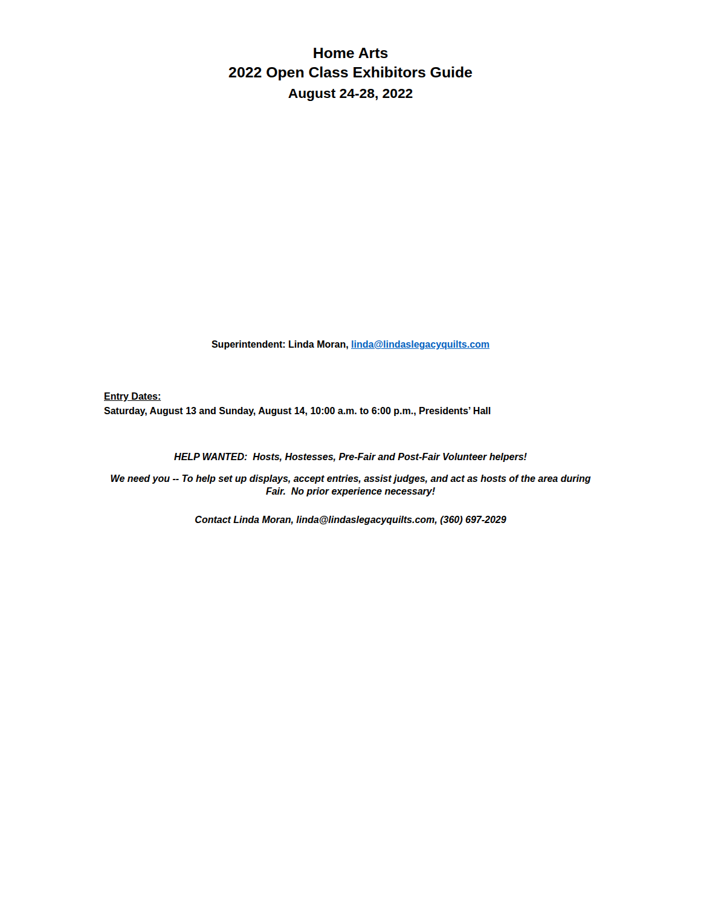Home Arts
2022 Open Class Exhibitors Guide August 24-28, 2022
Superintendent: Linda Moran, linda@lindaslegacyquilts.com
Entry Dates:
Saturday, August 13 and Sunday, August 14, 10:00 a.m. to 6:00 p.m., Presidents’ Hall
HELP WANTED: Hosts, Hostesses, Pre-Fair and Post-Fair Volunteer helpers!
We need you -- To help set up displays, accept entries, assist judges, and act as hosts of the area during Fair. No prior experience necessary!
Contact Linda Moran, linda@lindaslegacyquilts.com, (360) 697-2029